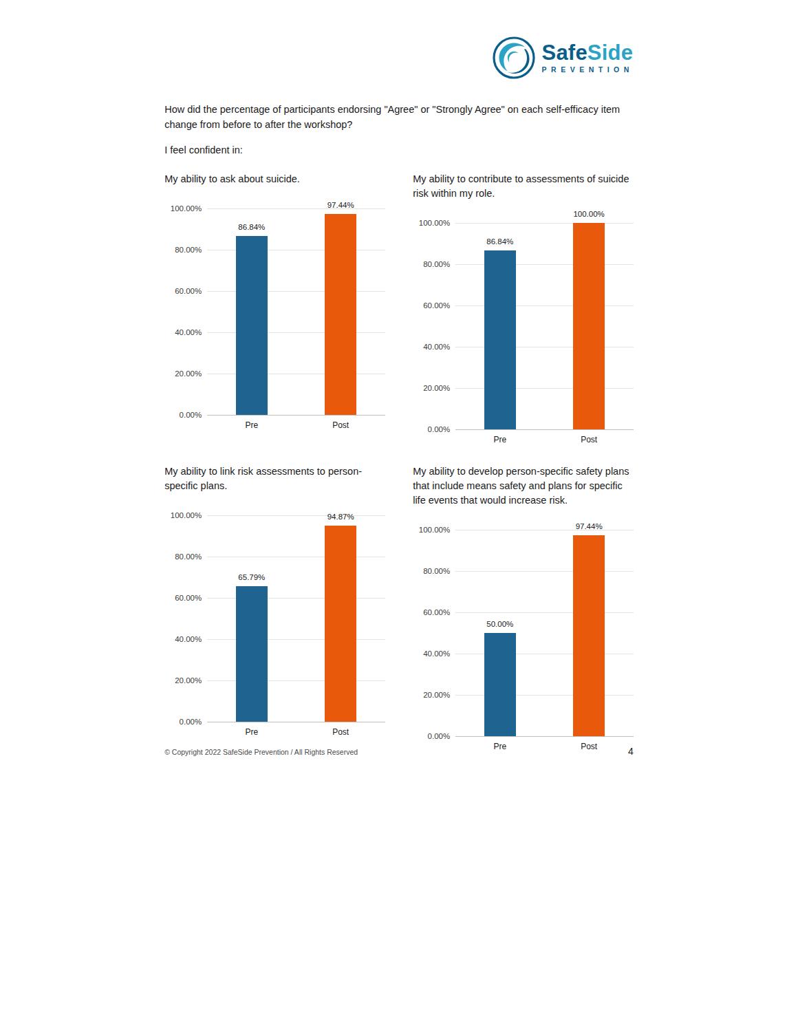Safe Side
PREVENTION
How did the percentage of participants endorsing "Agree" or "Strongly Agree" on each self-efficacy item change from before to after the workshop?
I feel confident in:
My ability to ask about suicide.
100.00% 80.00% 60.00% 40.00% 20.00% 0.00%
86.84%
97.44%
Pre Post
My ability to contribute to assessments of suicide risk within my role.
100.00% 80.00% 60.00% 40.00% 20.00% 0.00%
86.84%
100.00%
Pre Post
My ability to link risk assessments to person-specific plans.
100.00% 80.00% 60.00% 40.00% 20.00% 0.00%
65.79%
94.87%
Pre Post
My ability to develop person-specific safety plans that include means safety and plans for specific life events that would increase risk.
100.00% 80.00% 60.00% 40.00% 20.00% 0.00%
50.00%
97.44%
Pre Post
© Copyright 2022 SafeSide Prevention / All Rights Reserved
4